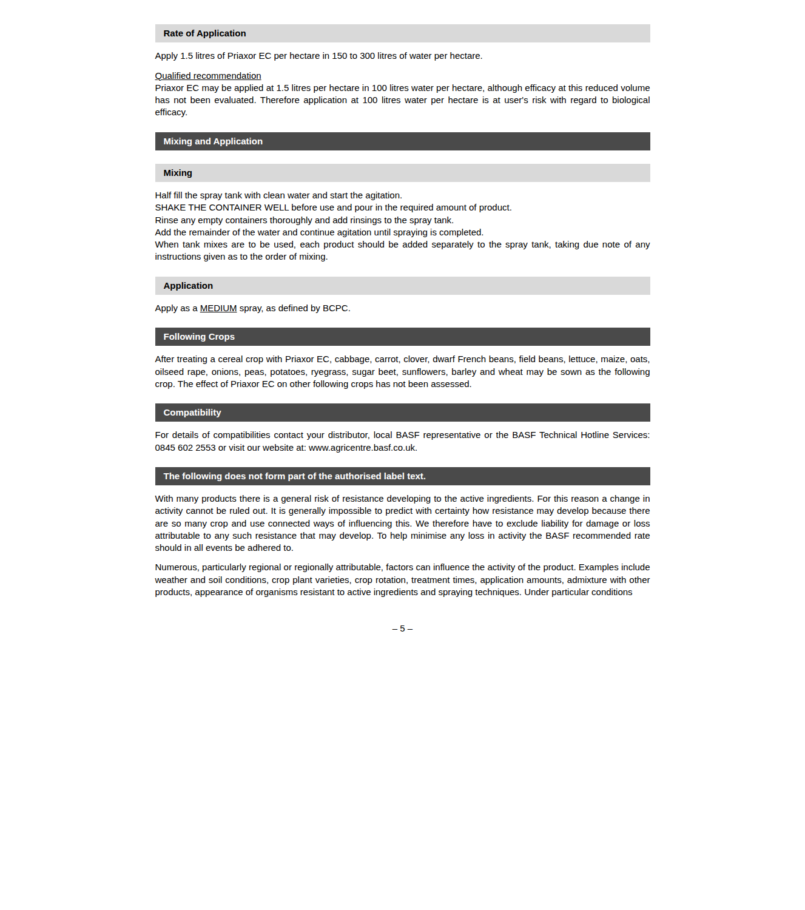Rate of Application
Apply 1.5 litres of Priaxor EC per hectare in 150 to 300 litres of water per hectare.
Qualified recommendation
Priaxor EC may be applied at 1.5 litres per hectare in 100 litres water per hectare, although efficacy at this reduced volume has not been evaluated. Therefore application at 100 litres water per hectare is at user's risk with regard to biological efficacy.
Mixing and Application
Mixing
Half fill the spray tank with clean water and start the agitation.
SHAKE THE CONTAINER WELL before use and pour in the required amount of product.
Rinse any empty containers thoroughly and add rinsings to the spray tank.
Add the remainder of the water and continue agitation until spraying is completed.
When tank mixes are to be used, each product should be added separately to the spray tank, taking due note of any instructions given as to the order of mixing.
Application
Apply as a MEDIUM spray, as defined by BCPC.
Following Crops
After treating a cereal crop with Priaxor EC, cabbage, carrot, clover, dwarf French beans, field beans, lettuce, maize, oats, oilseed rape, onions, peas, potatoes, ryegrass, sugar beet, sunflowers, barley and wheat may be sown as the following crop. The effect of Priaxor EC on other following crops has not been assessed.
Compatibility
For details of compatibilities contact your distributor, local BASF representative or the BASF Technical Hotline Services: 0845 602 2553 or visit our website at: www.agricentre.basf.co.uk.
The following does not form part of the authorised label text.
With many products there is a general risk of resistance developing to the active ingredients. For this reason a change in activity cannot be ruled out. It is generally impossible to predict with certainty how resistance may develop because there are so many crop and use connected ways of influencing this. We therefore have to exclude liability for damage or loss attributable to any such resistance that may develop. To help minimise any loss in activity the BASF recommended rate should in all events be adhered to.
Numerous, particularly regional or regionally attributable, factors can influence the activity of the product. Examples include weather and soil conditions, crop plant varieties, crop rotation, treatment times, application amounts, admixture with other products, appearance of organisms resistant to active ingredients and spraying techniques. Under particular conditions
– 5 –